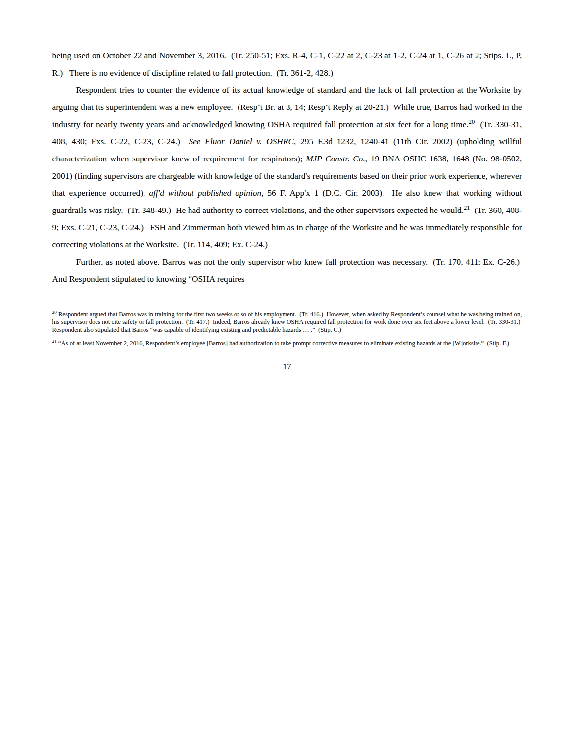being used on October 22 and November 3, 2016. (Tr. 250-51; Exs. R-4, C-1, C-22 at 2, C-23 at 1-2, C-24 at 1, C-26 at 2; Stips. L, P, R.) There is no evidence of discipline related to fall protection. (Tr. 361-2, 428.)
Respondent tries to counter the evidence of its actual knowledge of standard and the lack of fall protection at the Worksite by arguing that its superintendent was a new employee. (Resp’t Br. at 3, 14; Resp’t Reply at 20-21.) While true, Barros had worked in the industry for nearly twenty years and acknowledged knowing OSHA required fall protection at six feet for a long time.20 (Tr. 330-31, 408, 430; Exs. C-22, C-23, C-24.) See Fluor Daniel v. OSHRC, 295 F.3d 1232, 1240-41 (11th Cir. 2002) (upholding willful characterization when supervisor knew of requirement for respirators); MJP Constr. Co., 19 BNA OSHC 1638, 1648 (No. 98-0502, 2001) (finding supervisors are chargeable with knowledge of the standard's requirements based on their prior work experience, wherever that experience occurred), aff'd without published opinion, 56 F. App'x 1 (D.C. Cir. 2003). He also knew that working without guardrails was risky. (Tr. 348-49.) He had authority to correct violations, and the other supervisors expected he would.21 (Tr. 360, 408-9; Exs. C-21, C-23, C-24.) FSH and Zimmerman both viewed him as in charge of the Worksite and he was immediately responsible for correcting violations at the Worksite. (Tr. 114, 409; Ex. C-24.)
Further, as noted above, Barros was not the only supervisor who knew fall protection was necessary. (Tr. 170, 411; Ex. C-26.) And Respondent stipulated to knowing “OSHA requires
20 Respondent argued that Barros was in training for the first two weeks or so of his employment. (Tr. 416.) However, when asked by Respondent’s counsel what he was being trained on, his supervisor does not cite safety or fall protection. (Tr. 417.) Indeed, Barros already knew OSHA required fall protection for work done over six feet above a lower level. (Tr. 330-31.) Respondent also stipulated that Barros “was capable of identifying existing and predictable hazards … .” (Stip. C.)
21 “As of at least November 2, 2016, Respondent’s employee [Barros] had authorization to take prompt corrective measures to eliminate existing hazards at the [W]orksite.” (Stip. F.)
17